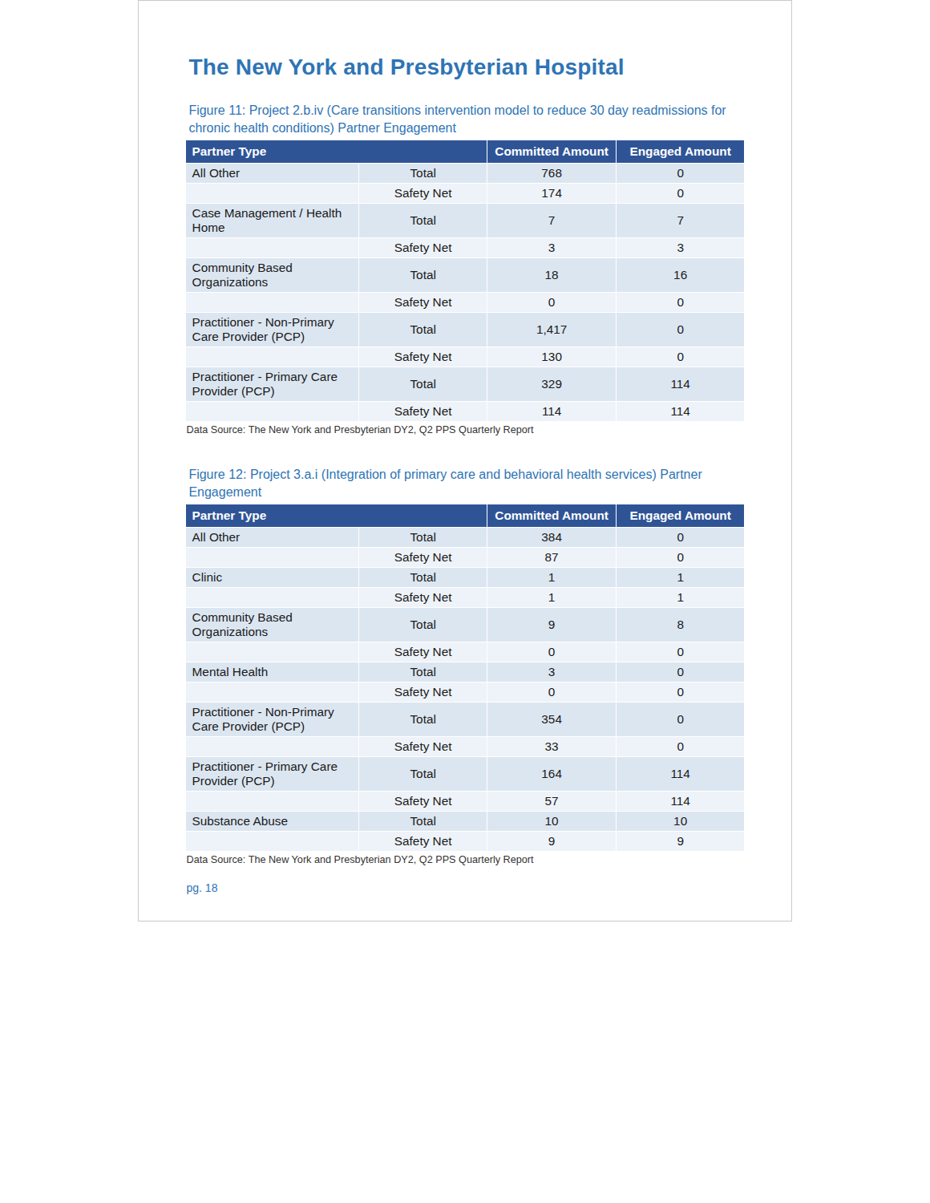The New York and Presbyterian Hospital
Figure 11: Project 2.b.iv (Care transitions intervention model to reduce 30 day readmissions for chronic health conditions) Partner Engagement
| Partner Type | Committed Amount | Engaged Amount |
| --- | --- | --- |
| All Other | Total | 768 | 0 |
| | Safety Net | 174 | 0 |
| Case Management / Health Home | Total | 7 | 7 |
| | Safety Net | 3 | 3 |
| Community Based Organizations | Total | 18 | 16 |
| | Safety Net | 0 | 0 |
| Practitioner - Non-Primary Care Provider (PCP) | Total | 1,417 | 0 |
| | Safety Net | 130 | 0 |
| Practitioner - Primary Care Provider (PCP) | Total | 329 | 114 |
| | Safety Net | 114 | 114 |
Data Source: The New York and Presbyterian DY2, Q2 PPS Quarterly Report
Figure 12: Project 3.a.i (Integration of primary care and behavioral health services) Partner Engagement
| Partner Type | Committed Amount | Engaged Amount |
| --- | --- | --- |
| All Other | Total | 384 | 0 |
| | Safety Net | 87 | 0 |
| Clinic | Total | 1 | 1 |
| | Safety Net | 1 | 1 |
| Community Based Organizations | Total | 9 | 8 |
| | Safety Net | 0 | 0 |
| Mental Health | Total | 3 | 0 |
| | Safety Net | 0 | 0 |
| Practitioner - Non-Primary Care Provider (PCP) | Total | 354 | 0 |
| | Safety Net | 33 | 0 |
| Practitioner - Primary Care Provider (PCP) | Total | 164 | 114 |
| | Safety Net | 57 | 114 |
| Substance Abuse | Total | 10 | 10 |
| | Safety Net | 9 | 9 |
Data Source: The New York and Presbyterian DY2, Q2 PPS Quarterly Report
pg. 18